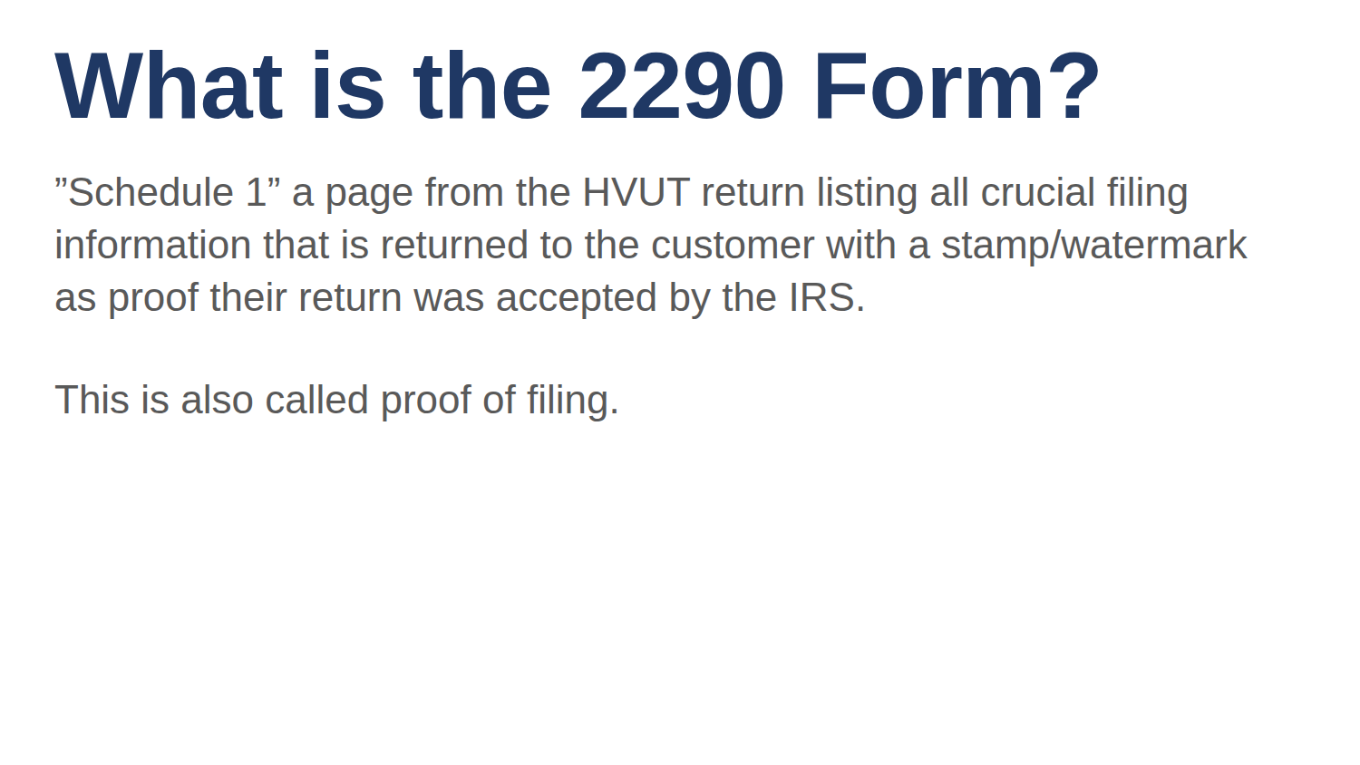What is the 2290 Form?
”Schedule 1” a page from the HVUT return listing all crucial filing information that is returned to the customer with a stamp/watermark as proof their return was accepted by the IRS.
This is also called proof of filing.